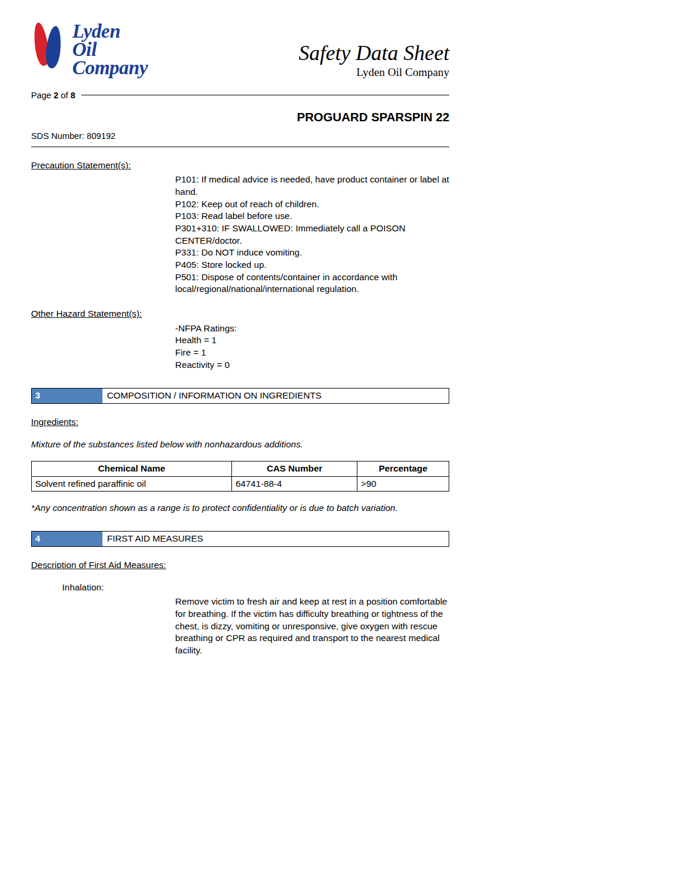Lyden
Oil
Company
Safety Data Sheet
Lyden Oil Company
Page 2 of 8
PROGUARD SPARSPIN 22
SDS Number: 809192
Precaution Statement(s):
P101: If medical advice is needed, have product container or label at
hand.
P102: Keep out of reach of children.
P103: Read label before use.
P301+310: IF SWALLOWED: Immediately call a POISON
CENTER/doctor.
P331: Do NOT induce vomiting.
P405: Store locked up.
P501: Dispose of contents/container in accordance with
local/regional/national/international regulation.
Other Hazard Statement(s):
-NFPA Ratings:
Health = 1
Fire = 1
Reactivity = 0
3
COMPOSITION / INFORMATION ON INGREDIENTS
Ingredients:
Mixture of the substances listed below with nonhazardous additions.
| Chemical Name | CAS Number | Percentage |
| --- | --- | --- |
| Solvent refined paraffinic oil | 64741-88-4 | >90 |
*Any concentration shown as a range is to protect confidentiality or is due to batch variation.
4
FIRST AID MEASURES
Description of First Aid Measures:
Inhalation:
Remove victim to fresh air and keep at rest in a position comfortable
for breathing. If the victim has difficulty breathing or tightness of the
chest, is dizzy, vomiting or unresponsive, give oxygen with rescue
breathing or CPR as required and transport to the nearest medical
facility.